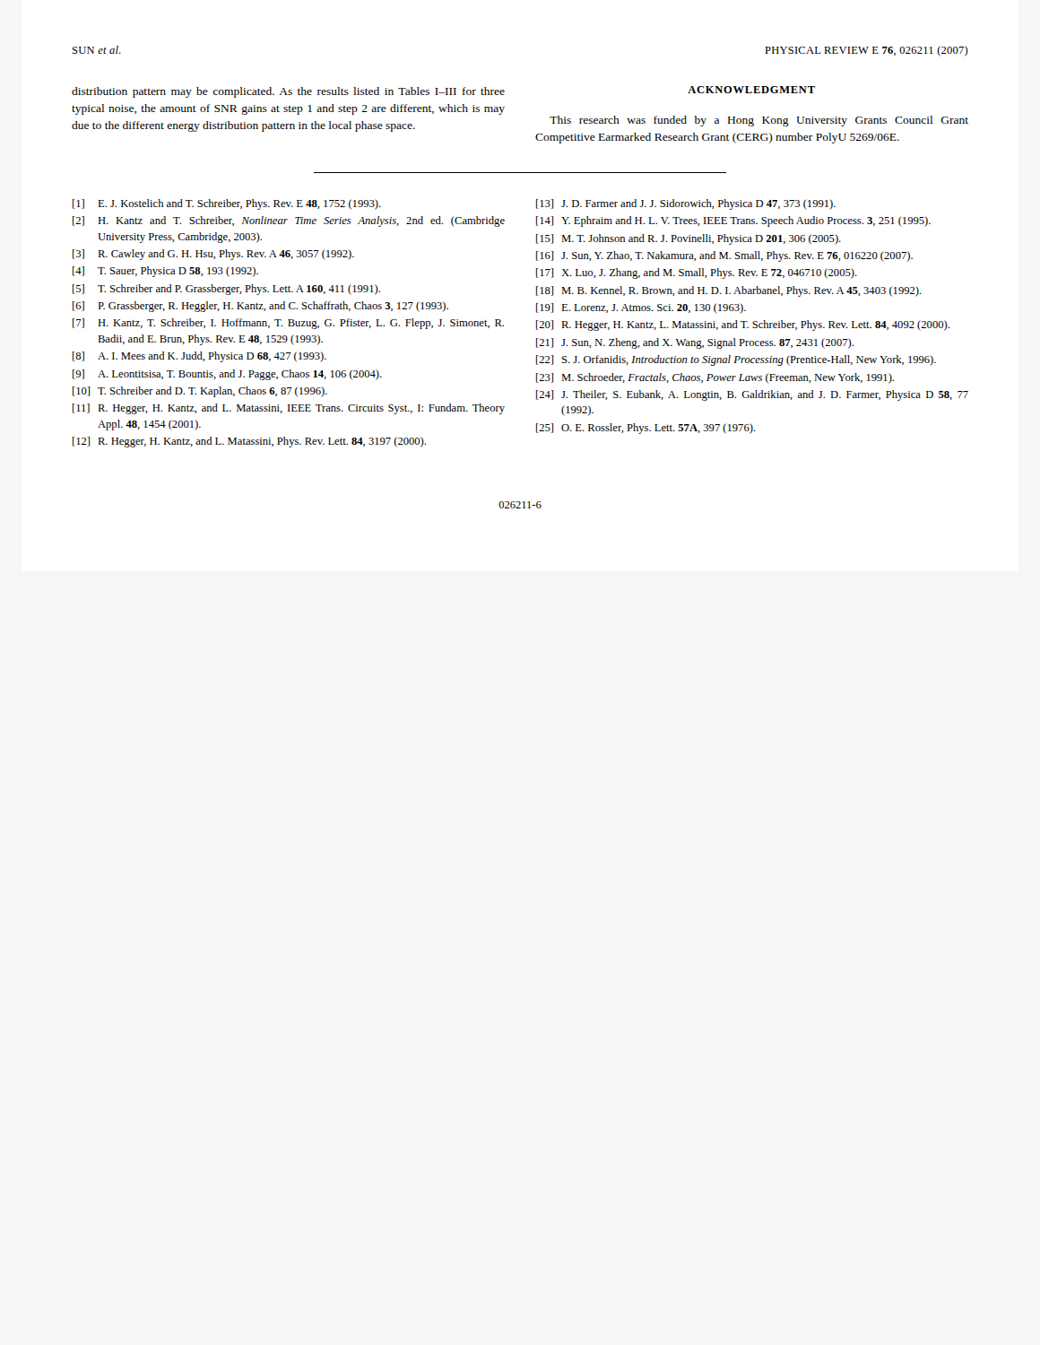SUN et al.
PHYSICAL REVIEW E 76, 026211 (2007)
distribution pattern may be complicated. As the results listed in Tables I–III for three typical noise, the amount of SNR gains at step 1 and step 2 are different, which is may due to the different energy distribution pattern in the local phase space.
ACKNOWLEDGMENT
This research was funded by a Hong Kong University Grants Council Grant Competitive Earmarked Research Grant (CERG) number PolyU 5269/06E.
[1] E. J. Kostelich and T. Schreiber, Phys. Rev. E 48, 1752 (1993).
[2] H. Kantz and T. Schreiber, Nonlinear Time Series Analysis, 2nd ed. (Cambridge University Press, Cambridge, 2003).
[3] R. Cawley and G. H. Hsu, Phys. Rev. A 46, 3057 (1992).
[4] T. Sauer, Physica D 58, 193 (1992).
[5] T. Schreiber and P. Grassberger, Phys. Lett. A 160, 411 (1991).
[6] P. Grassberger, R. Heggler, H. Kantz, and C. Schaffrath, Chaos 3, 127 (1993).
[7] H. Kantz, T. Schreiber, I. Hoffmann, T. Buzug, G. Pfister, L. G. Flepp, J. Simonet, R. Badii, and E. Brun, Phys. Rev. E 48, 1529 (1993).
[8] A. I. Mees and K. Judd, Physica D 68, 427 (1993).
[9] A. Leontitsisa, T. Bountis, and J. Pagge, Chaos 14, 106 (2004).
[10] T. Schreiber and D. T. Kaplan, Chaos 6, 87 (1996).
[11] R. Hegger, H. Kantz, and L. Matassini, IEEE Trans. Circuits Syst., I: Fundam. Theory Appl. 48, 1454 (2001).
[12] R. Hegger, H. Kantz, and L. Matassini, Phys. Rev. Lett. 84, 3197 (2000).
[13] J. D. Farmer and J. J. Sidorowich, Physica D 47, 373 (1991).
[14] Y. Ephraim and H. L. V. Trees, IEEE Trans. Speech Audio Process. 3, 251 (1995).
[15] M. T. Johnson and R. J. Povinelli, Physica D 201, 306 (2005).
[16] J. Sun, Y. Zhao, T. Nakamura, and M. Small, Phys. Rev. E 76, 016220 (2007).
[17] X. Luo, J. Zhang, and M. Small, Phys. Rev. E 72, 046710 (2005).
[18] M. B. Kennel, R. Brown, and H. D. I. Abarbanel, Phys. Rev. A 45, 3403 (1992).
[19] E. Lorenz, J. Atmos. Sci. 20, 130 (1963).
[20] R. Hegger, H. Kantz, L. Matassini, and T. Schreiber, Phys. Rev. Lett. 84, 4092 (2000).
[21] J. Sun, N. Zheng, and X. Wang, Signal Process. 87, 2431 (2007).
[22] S. J. Orfanidis, Introduction to Signal Processing (Prentice-Hall, New York, 1996).
[23] M. Schroeder, Fractals, Chaos, Power Laws (Freeman, New York, 1991).
[24] J. Theiler, S. Eubank, A. Longtin, B. Galdrikian, and J. D. Farmer, Physica D 58, 77 (1992).
[25] O. E. Rossler, Phys. Lett. 57A, 397 (1976).
026211-6